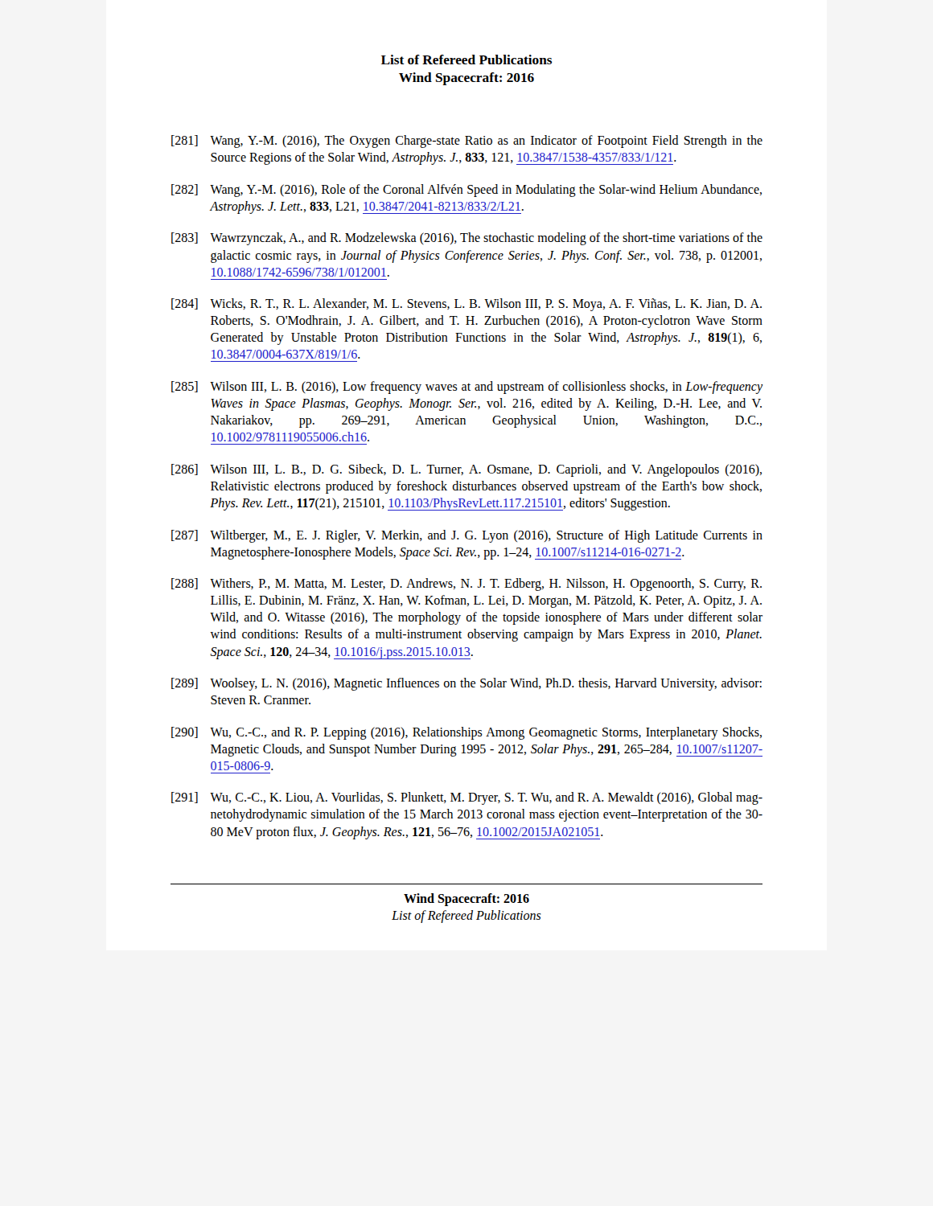List of Refereed Publications
Wind Spacecraft: 2016
[281] Wang, Y.-M. (2016), The Oxygen Charge-state Ratio as an Indicator of Footpoint Field Strength in the Source Regions of the Solar Wind, Astrophys. J., 833, 121, 10.3847/1538-4357/833/1/121.
[282] Wang, Y.-M. (2016), Role of the Coronal Alfvén Speed in Modulating the Solar-wind Helium Abundance, Astrophys. J. Lett., 833, L21, 10.3847/2041-8213/833/2/L21.
[283] Wawrzynczak, A., and R. Modzelewska (2016), The stochastic modeling of the short-time variations of the galactic cosmic rays, in Journal of Physics Conference Series, J. Phys. Conf. Ser., vol. 738, p. 012001, 10.1088/1742-6596/738/1/012001.
[284] Wicks, R. T., R. L. Alexander, M. L. Stevens, L. B. Wilson III, P. S. Moya, A. F. Viñas, L. K. Jian, D. A. Roberts, S. O'Modhrain, J. A. Gilbert, and T. H. Zurbuchen (2016), A Proton-cyclotron Wave Storm Generated by Unstable Proton Distribution Functions in the Solar Wind, Astrophys. J., 819(1), 6, 10.3847/0004-637X/819/1/6.
[285] Wilson III, L. B. (2016), Low frequency waves at and upstream of collisionless shocks, in Low-frequency Waves in Space Plasmas, Geophys. Monogr. Ser., vol. 216, edited by A. Keiling, D.-H. Lee, and V. Nakariakov, pp. 269–291, American Geophysical Union, Washington, D.C., 10.1002/9781119055006.ch16.
[286] Wilson III, L. B., D. G. Sibeck, D. L. Turner, A. Osmane, D. Caprioli, and V. Angelopoulos (2016), Relativistic electrons produced by foreshock disturbances observed upstream of the Earth's bow shock, Phys. Rev. Lett., 117(21), 215101, 10.1103/PhysRevLett.117.215101, editors' Suggestion.
[287] Wiltberger, M., E. J. Rigler, V. Merkin, and J. G. Lyon (2016), Structure of High Latitude Currents in Magnetosphere-Ionosphere Models, Space Sci. Rev., pp. 1–24, 10.1007/s11214-016-0271-2.
[288] Withers, P., M. Matta, M. Lester, D. Andrews, N. J. T. Edberg, H. Nilsson, H. Opgenoorth, S. Curry, R. Lillis, E. Dubinin, M. Fränz, X. Han, W. Kofman, L. Lei, D. Morgan, M. Pätzold, K. Peter, A. Opitz, J. A. Wild, and O. Witasse (2016), The morphology of the topside ionosphere of Mars under different solar wind conditions: Results of a multi-instrument observing campaign by Mars Express in 2010, Planet. Space Sci., 120, 24–34, 10.1016/j.pss.2015.10.013.
[289] Woolsey, L. N. (2016), Magnetic Influences on the Solar Wind, Ph.D. thesis, Harvard University, advisor: Steven R. Cranmer.
[290] Wu, C.-C., and R. P. Lepping (2016), Relationships Among Geomagnetic Storms, Interplanetary Shocks, Magnetic Clouds, and Sunspot Number During 1995 - 2012, Solar Phys., 291, 265–284, 10.1007/s11207-015-0806-9.
[291] Wu, C.-C., K. Liou, A. Vourlidas, S. Plunkett, M. Dryer, S. T. Wu, and R. A. Mewaldt (2016), Global magnetohydrodynamic simulation of the 15 March 2013 coronal mass ejection event–Interpretation of the 30-80 MeV proton flux, J. Geophys. Res., 121, 56–76, 10.1002/2015JA021051.
Wind Spacecraft: 2016
List of Refereed Publications